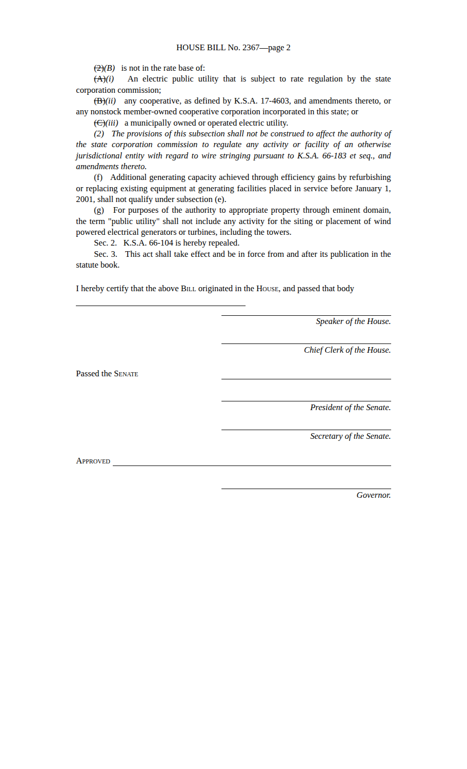HOUSE BILL No. 2367—page 2
(2)(B) is not in the rate base of:
(A)(i) An electric public utility that is subject to rate regulation by the state corporation commission;
(B)(ii) any cooperative, as defined by K.S.A. 17-4603, and amendments thereto, or any nonstock member-owned cooperative corporation incorporated in this state; or
(C)(iii) a municipally owned or operated electric utility.
(2) The provisions of this subsection shall not be construed to affect the authority of the state corporation commission to regulate any activity or facility of an otherwise jurisdictional entity with regard to wire stringing pursuant to K.S.A. 66-183 et seq., and amendments thereto.
(f) Additional generating capacity achieved through efficiency gains by refurbishing or replacing existing equipment at generating facilities placed in service before January 1, 2001, shall not qualify under subsection (e).
(g) For purposes of the authority to appropriate property through eminent domain, the term "public utility" shall not include any activity for the siting or placement of wind powered electrical generators or turbines, including the towers.
Sec. 2. K.S.A. 66-104 is hereby repealed.
Sec. 3. This act shall take effect and be in force from and after its publication in the statute book.
I hereby certify that the above Bill originated in the House, and passed that body
Speaker of the House.
Chief Clerk of the House.
Passed the Senate
President of the Senate.
Secretary of the Senate.
Approved
Governor.